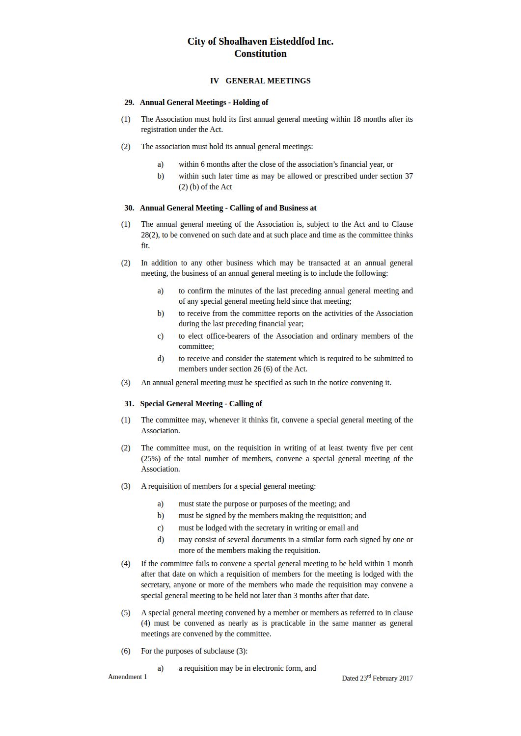City of Shoalhaven Eisteddfod Inc.
Constitution
IV GENERAL MEETINGS
29. Annual General Meetings - Holding of
(1) The Association must hold its first annual general meeting within 18 months after its registration under the Act.
(2) The association must hold its annual general meetings:
a) within 6 months after the close of the association’s financial year, or
b) within such later time as may be allowed or prescribed under section 37 (2) (b) of the Act
30. Annual General Meeting - Calling of and Business at
(1) The annual general meeting of the Association is, subject to the Act and to Clause 28(2), to be convened on such date and at such place and time as the committee thinks fit.
(2) In addition to any other business which may be transacted at an annual general meeting, the business of an annual general meeting is to include the following:
a) to confirm the minutes of the last preceding annual general meeting and of any special general meeting held since that meeting;
b) to receive from the committee reports on the activities of the Association during the last preceding financial year;
c) to elect office-bearers of the Association and ordinary members of the committee;
d) to receive and consider the statement which is required to be submitted to members under section 26 (6) of the Act.
(3) An annual general meeting must be specified as such in the notice convening it.
31. Special General Meeting - Calling of
(1) The committee may, whenever it thinks fit, convene a special general meeting of the Association.
(2) The committee must, on the requisition in writing of at least twenty five per cent (25%) of the total number of members, convene a special general meeting of the Association.
(3) A requisition of members for a special general meeting:
a) must state the purpose or purposes of the meeting; and
b) must be signed by the members making the requisition; and
c) must be lodged with the secretary in writing or email and
d) may consist of several documents in a similar form each signed by one or more of the members making the requisition.
(4) If the committee fails to convene a special general meeting to be held within 1 month after that date on which a requisition of members for the meeting is lodged with the secretary, anyone or more of the members who made the requisition may convene a special general meeting to be held not later than 3 months after that date.
(5) A special general meeting convened by a member or members as referred to in clause (4) must be convened as nearly as is practicable in the same manner as general meetings are convened by the committee.
(6) For the purposes of subclause (3):
a) a requisition may be in electronic form, and
Amendment 1 Dated 23rd February 2017